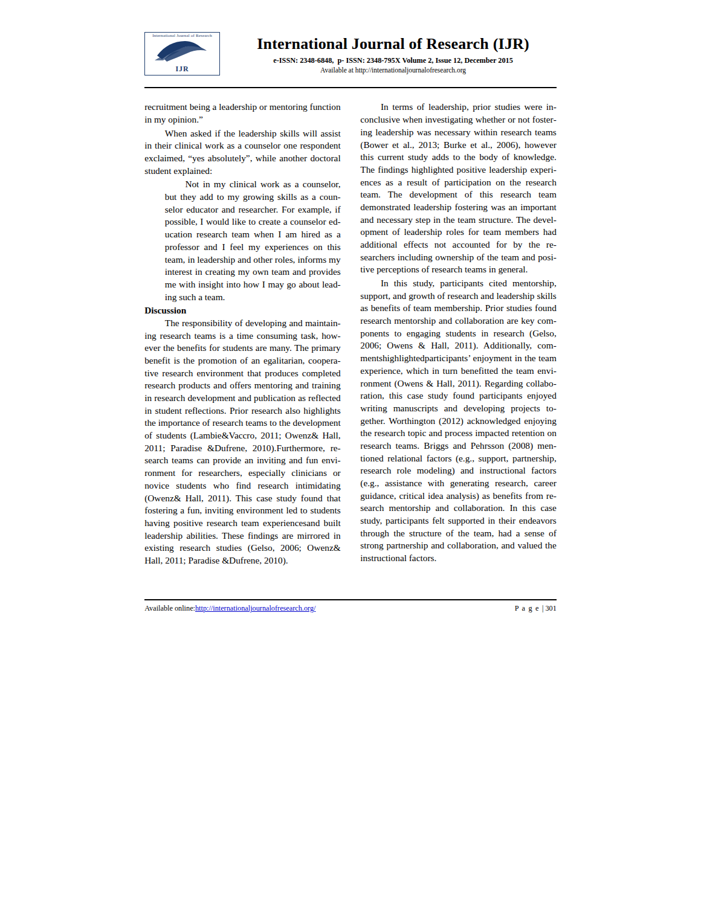International Journal of Research
IJR
International Journal of Research (IJR)
e-ISSN: 2348-6848, p- ISSN: 2348-795X Volume 2, Issue 12, December 2015
Available at http://internationaljournalofresearch.org
recruitment being a leadership or mentoring function in my opinion.”
When asked if the leadership skills will assist in their clinical work as a counselor one respondent exclaimed, “yes absolutely”, while another doctoral student explained:
Not in my clinical work as a counselor, but they add to my growing skills as a counselor educator and researcher. For example, if possible, I would like to create a counselor education research team when I am hired as a professor and I feel my experiences on this team, in leadership and other roles, informs my interest in creating my own team and provides me with insight into how I may go about leading such a team.
Discussion
The responsibility of developing and maintaining research teams is a time consuming task, however the benefits for students are many. The primary benefit is the promotion of an egalitarian, cooperative research environment that produces completed research products and offers mentoring and training in research development and publication as reflected in student reflections. Prior research also highlights the importance of research teams to the development of students (Lambie&Vaccro, 2011; Owenz& Hall, 2011; Paradise &Dufrene, 2010).Furthermore, research teams can provide an inviting and fun environment for researchers, especially clinicians or novice students who find research intimidating (Owenz& Hall, 2011). This case study found that fostering a fun, inviting environment led to students having positive research team experiencesand built leadership abilities. These findings are mirrored in existing research studies (Gelso, 2006; Owenz& Hall, 2011; Paradise &Dufrene, 2010).
In terms of leadership, prior studies were inconclusive when investigating whether or not fostering leadership was necessary within research teams (Bower et al., 2013; Burke et al., 2006), however this current study adds to the body of knowledge. The findings highlighted positive leadership experiences as a result of participation on the research team. The development of this research team demonstrated leadership fostering was an important and necessary step in the team structure. The development of leadership roles for team members had additional effects not accounted for by the researchers including ownership of the team and positive perceptions of research teams in general.
In this study, participants cited mentorship, support, and growth of research and leadership skills as benefits of team membership. Prior studies found research mentorship and collaboration are key components to engaging students in research (Gelso, 2006; Owens & Hall, 2011). Additionally, commentshighlightedparticipants’ enjoyment in the team experience, which in turn benefitted the team environment (Owens & Hall, 2011). Regarding collaboration, this case study found participants enjoyed writing manuscripts and developing projects together. Worthington (2012) acknowledged enjoying the research topic and process impacted retention on research teams. Briggs and Pehrsson (2008) mentioned relational factors (e.g., support, partnership, research role modeling) and instructional factors (e.g., assistance with generating research, career guidance, critical idea analysis) as benefits from research mentorship and collaboration. In this case study, participants felt supported in their endeavors through the structure of the team, had a sense of strong partnership and collaboration, and valued the instructional factors.
Available online:http://internationaljournalofresearch.org/
P a g e | 301